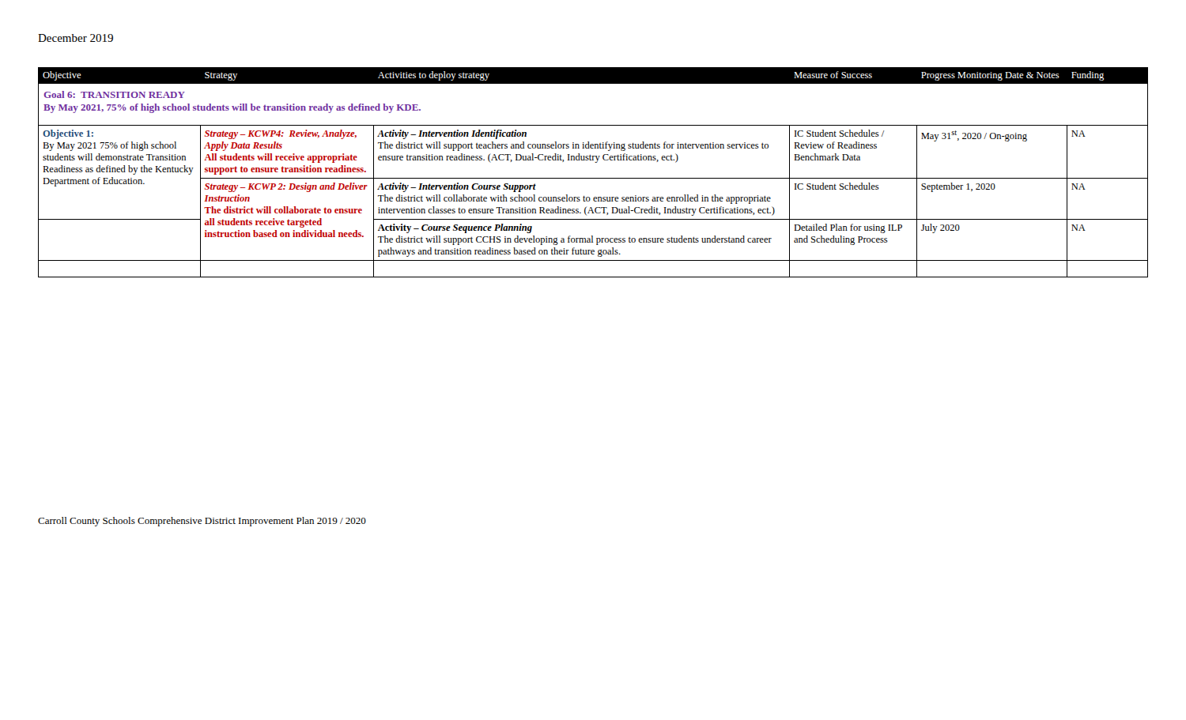December 2019
| Goal 6: TRANSITION READY By May 2021, 75% of high school students will be transition ready as defined by KDE. |
| Objective | Strategy | Activities to deploy strategy | Measure of Success | Progress Monitoring Date & Notes | Funding |
| Objective 1: By May 2021 75% of high school students will demonstrate Transition Readiness as defined by the Kentucky Department of Education. | Strategy – KCWP4: Review, Analyze, Apply Data Results All students will receive appropriate support to ensure transition readiness. | Activity – Intervention Identification The district will support teachers and counselors in identifying students for intervention services to ensure transition readiness. (ACT, Dual-Credit, Industry Certifications, ect.) | IC Student Schedules / Review of Readiness Benchmark Data | May 31 st , 2020 / On-going | NA |
| Strategy – KCWP 2: Design and Deliver Instruction The district will collaborate to ensure all students receive targeted instruction based on individual needs. | Activity – Intervention Course Support The district will collaborate with school counselors to ensure seniors are enrolled in the appropriate intervention classes to ensure Transition Readiness. (ACT, Dual-Credit, Industry Certifications, ect.) | IC Student Schedules | September 1, 2020 | NA |
| | Activity – Course Sequence Planning The district will support CCHS in developing a formal process to ensure students understand career pathways and transition readiness based on their future goals. | Detailed Plan for using ILP and Scheduling Process | July 2020 | NA |
Carroll County Schools Comprehensive District Improvement Plan 2019 / 2020